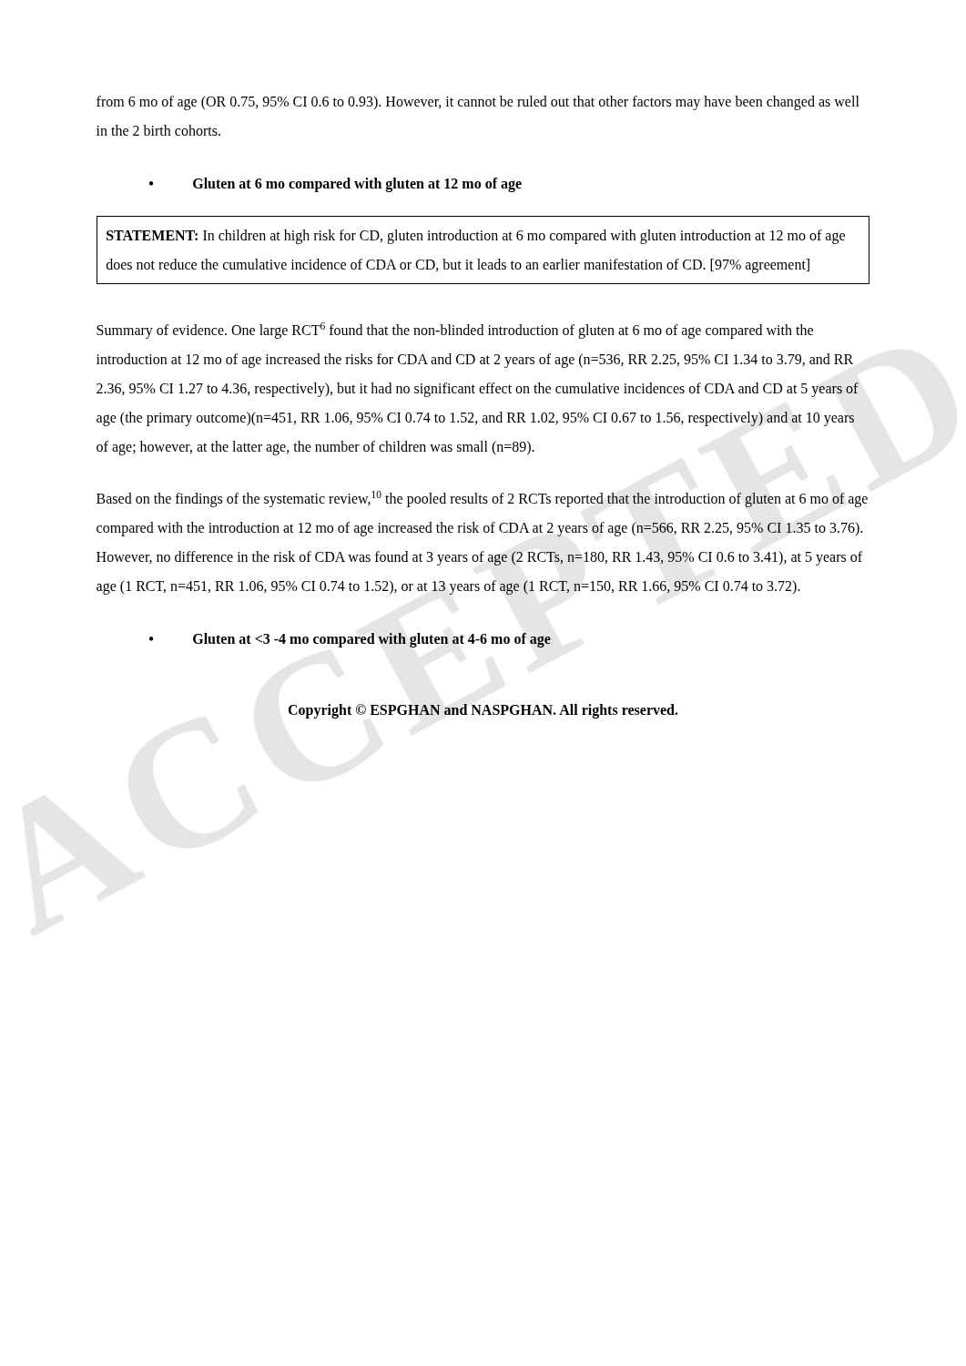ACCEPTED
from 6 mo of age (OR 0.75, 95% CI 0.6 to 0.93). However, it cannot be ruled out that other factors may have been changed as well in the 2 birth cohorts.
Gluten at 6 mo compared with gluten at 12 mo of age
STATEMENT: In children at high risk for CD, gluten introduction at 6 mo compared with gluten introduction at 12 mo of age does not reduce the cumulative incidence of CDA or CD, but it leads to an earlier manifestation of CD. [97% agreement]
Summary of evidence. One large RCT6 found that the non-blinded introduction of gluten at 6 mo of age compared with the introduction at 12 mo of age increased the risks for CDA and CD at 2 years of age (n=536, RR 2.25, 95% CI 1.34 to 3.79, and RR 2.36, 95% CI 1.27 to 4.36, respectively), but it had no significant effect on the cumulative incidences of CDA and CD at 5 years of age (the primary outcome)(n=451, RR 1.06, 95% CI 0.74 to 1.52, and RR 1.02, 95% CI 0.67 to 1.56, respectively) and at 10 years of age; however, at the latter age, the number of children was small (n=89).
Based on the findings of the systematic review,10 the pooled results of 2 RCTs reported that the introduction of gluten at 6 mo of age compared with the introduction at 12 mo of age increased the risk of CDA at 2 years of age (n=566, RR 2.25, 95% CI 1.35 to 3.76). However, no difference in the risk of CDA was found at 3 years of age (2 RCTs, n=180, RR 1.43, 95% CI 0.6 to 3.41), at 5 years of age (1 RCT, n=451, RR 1.06, 95% CI 0.74 to 1.52), or at 13 years of age (1 RCT, n=150, RR 1.66, 95% CI 0.74 to 3.72).
Gluten at <3 -4 mo compared with gluten at 4-6 mo of age
Copyright © ESPGHAN and NASPGHAN. All rights reserved.